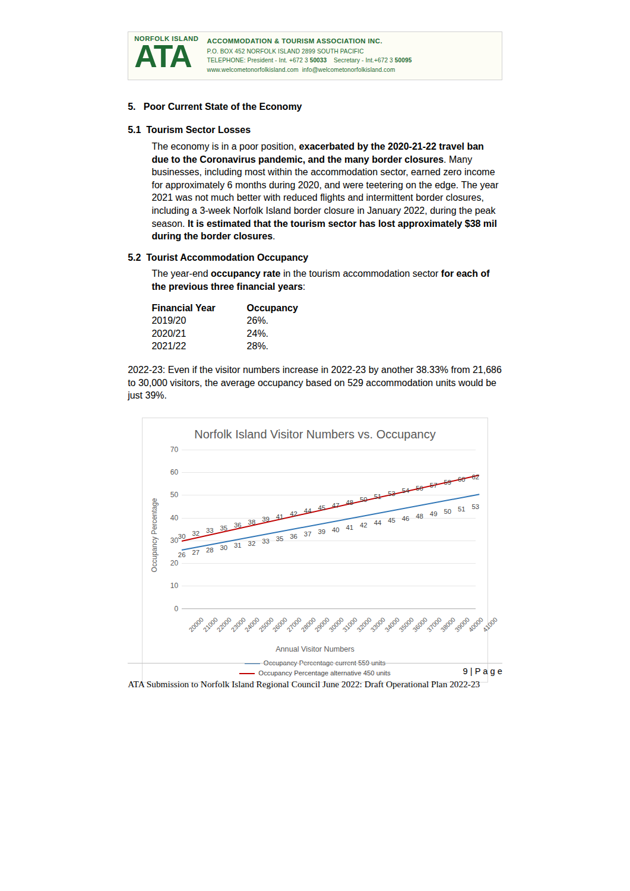NORFOLK ISLAND
ATA
ACCOMMODATION & TOURISM ASSOCIATION INC.
P.O. BOX 452 NORFOLK ISLAND 2899 SOUTH PACIFIC
TELEPHONE: President - Int. +672 3 50033 Secretary - Int.+672 3 50095
www.welcometonorfolkisland.com info@welcometonorfolkisland.com
5. Poor Current State of the Economy
5.1 Tourism Sector Losses
The economy is in a poor position, exacerbated by the 2020-21-22 travel ban due to the Coronavirus pandemic, and the many border closures. Many businesses, including most within the accommodation sector, earned zero income for approximately 6 months during 2020, and were teetering on the edge. The year 2021 was not much better with reduced flights and intermittent border closures, including a 3-week Norfolk Island border closure in January 2022, during the peak season. It is estimated that the tourism sector has lost approximately $38 mil during the border closures.
5.2 Tourist Accommodation Occupancy
The year-end occupancy rate in the tourism accommodation sector for each of the previous three financial years:
| Financial Year | Occupancy |
| --- | --- |
| 2019/20 | 26%. |
| 2020/21 | 24%. |
| 2021/22 | 28%. |
2022-23: Even if the visitor numbers increase in 2022-23 by another 38.33% from 21,686 to 30,000 visitors, the average occupancy based on 529 accommodation units would be just 39%.
Norfolk Island Visitor Numbers vs. Occupancy
Occupancy Percentage
70
60
50
40
30
20
10
0
26
27
28
30
31
32
33
35
36
37
39
40
41
42
44
45
46
48
49
50
51
53
30
32
33
35
36
38
39
41
42
44
45
47
48
50
51
53
54
56
57
59
60
62
20000
21000
22000
23000
24000
25000
26000
27000
28000
29000
30000
31000
32000
33000
34000
35000
36000
37000
38000
39000
40000
41000
Annual Visitor Numbers
Occupancy Percentage current 559 units
Occupancy Percentage alternative 450 units
9 | P a g e
ATA Submission to Norfolk Island Regional Council June 2022: Draft Operational Plan 2022-23